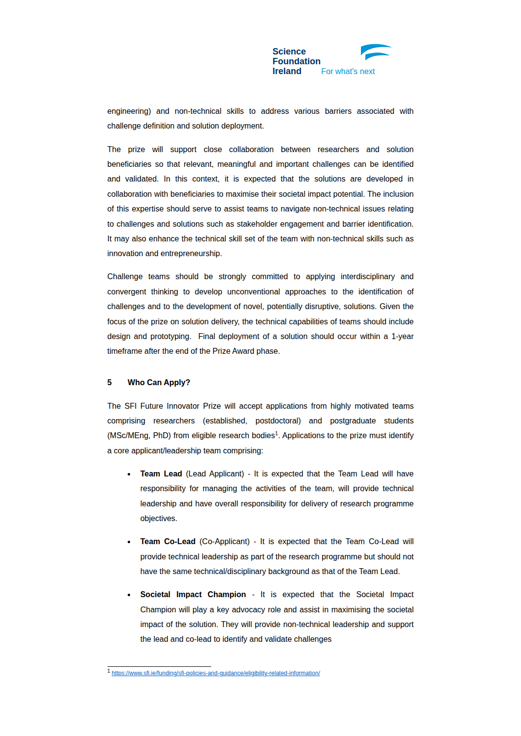engineering) and non-technical skills to address various barriers associated with challenge definition and solution deployment.
The prize will support close collaboration between researchers and solution beneficiaries so that relevant, meaningful and important challenges can be identified and validated. In this context, it is expected that the solutions are developed in collaboration with beneficiaries to maximise their societal impact potential. The inclusion of this expertise should serve to assist teams to navigate non-technical issues relating to challenges and solutions such as stakeholder engagement and barrier identification. It may also enhance the technical skill set of the team with non-technical skills such as innovation and entrepreneurship.
Challenge teams should be strongly committed to applying interdisciplinary and convergent thinking to develop unconventional approaches to the identification of challenges and to the development of novel, potentially disruptive, solutions. Given the focus of the prize on solution delivery, the technical capabilities of teams should include design and prototyping. Final deployment of a solution should occur within a 1-year timeframe after the end of the Prize Award phase.
5 Who Can Apply?
The SFI Future Innovator Prize will accept applications from highly motivated teams comprising researchers (established, postdoctoral) and postgraduate students (MSc/MEng, PhD) from eligible research bodies1. Applications to the prize must identify a core applicant/leadership team comprising:
Team Lead (Lead Applicant) - It is expected that the Team Lead will have responsibility for managing the activities of the team, will provide technical leadership and have overall responsibility for delivery of research programme objectives.
Team Co-Lead (Co-Applicant) - It is expected that the Team Co-Lead will provide technical leadership as part of the research programme but should not have the same technical/disciplinary background as that of the Team Lead.
Societal Impact Champion - It is expected that the Societal Impact Champion will play a key advocacy role and assist in maximising the societal impact of the solution. They will provide non-technical leadership and support the lead and co-lead to identify and validate challenges
1 https://www.sfi.ie/funding/sfi-policies-and-guidance/eligibility-related-information/